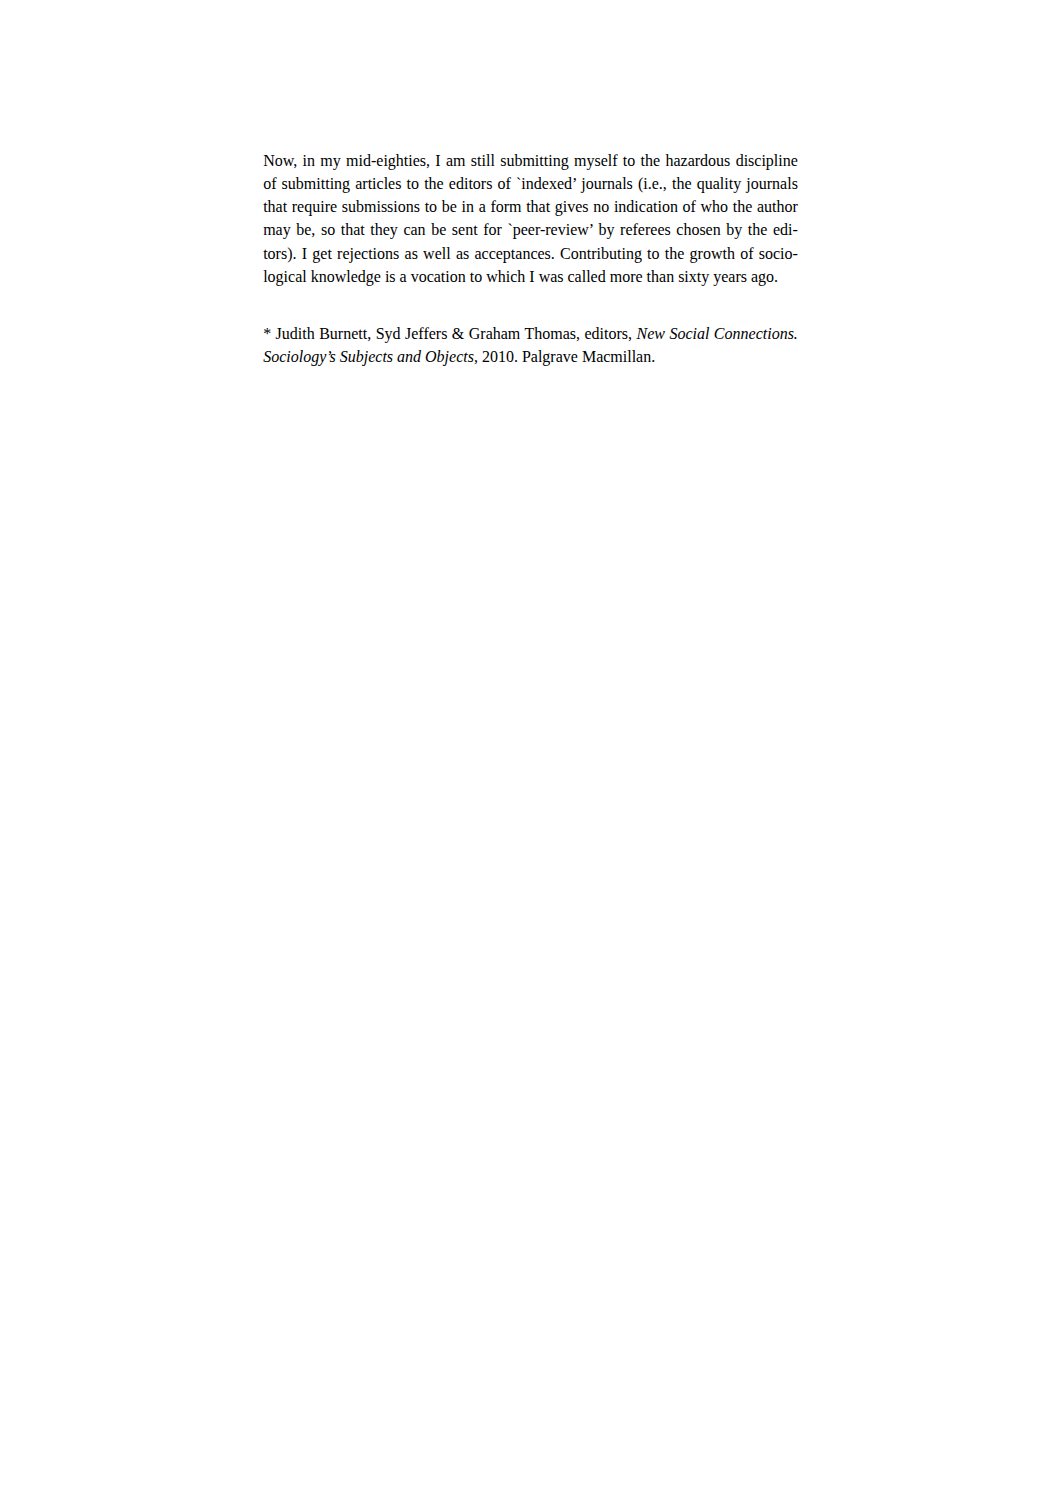Now, in my mid-eighties, I am still submitting myself to the hazardous discipline of submitting articles to the editors of `indexed’ journals (i.e., the quality journals that require submissions to be in a form that gives no indication of who the author may be, so that they can be sent for `peer-review’ by referees chosen by the editors). I get rejections as well as acceptances. Contributing to the growth of sociological knowledge is a vocation to which I was called more than sixty years ago.
* Judith Burnett, Syd Jeffers & Graham Thomas, editors, New Social Connections. Sociology’s Subjects and Objects, 2010. Palgrave Macmillan.